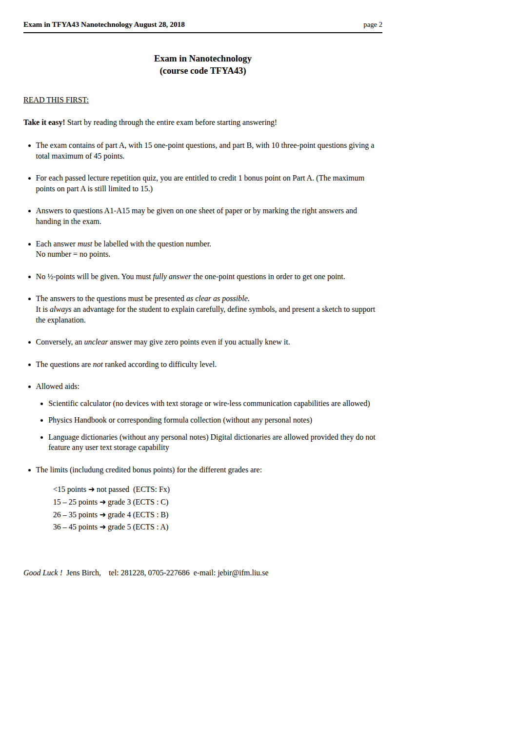Exam in TFYA43 Nanotechnology August 28, 2018 page 2
Exam in Nanotechnology
(course code TFYA43)
READ THIS FIRST:
Take it easy! Start by reading through the entire exam before starting answering!
The exam contains of part A, with 15 one-point questions, and part B, with 10 three-point questions giving a total maximum of 45 points.
For each passed lecture repetition quiz, you are entitled to credit 1 bonus point on Part A. (The maximum points on part A is still limited to 15.)
Answers to questions A1-A15 may be given on one sheet of paper or by marking the right answers and handing in the exam.
Each answer must be labelled with the question number.
No number = no points.
No ½-points will be given. You must fully answer the one-point questions in order to get one point.
The answers to the questions must be presented as clear as possible.
It is always an advantage for the student to explain carefully, define symbols, and present a sketch to support the explanation.
Conversely, an unclear answer may give zero points even if you actually knew it.
The questions are not ranked according to difficulty level.
Allowed aids:
Scientific calculator (no devices with text storage or wire-less communication capabilities are allowed)
Physics Handbook or corresponding formula collection (without any personal notes)
Language dictionaries (without any personal notes) Digital dictionaries are allowed provided they do not feature any user text storage capability
The limits (includung credited bonus points) for the different grades are:
<15 points ➜ not passed (ECTS: Fx)
15 – 25 points ➜ grade 3 (ECTS : C)
26 – 35 points ➜ grade 4 (ECTS : B)
36 – 45 points ➜ grade 5 (ECTS : A)
Good Luck ! Jens Birch, tel: 281228, 0705-227686 e-mail: jebir@ifm.liu.se